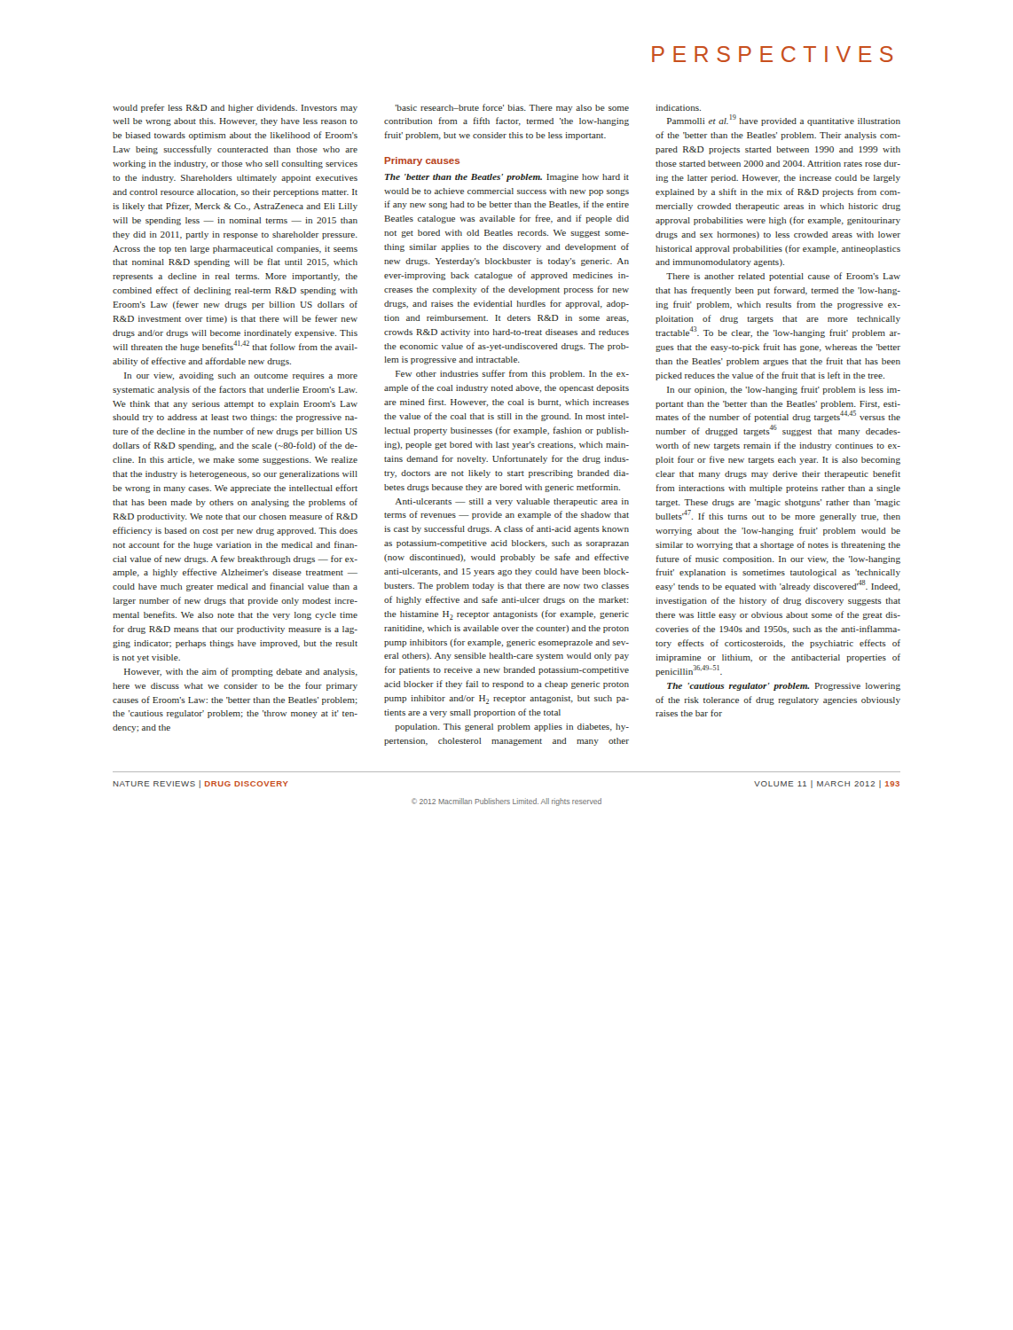Perspectives
would prefer less R&D and higher dividends. Investors may well be wrong about this. However, they have less reason to be biased towards optimism about the likelihood of Eroom's Law being successfully counteracted than those who are working in the industry, or those who sell consulting services to the industry. Shareholders ultimately appoint executives and control resource allocation, so their perceptions matter. It is likely that Pfizer, Merck & Co., AstraZeneca and Eli Lilly will be spending less — in nominal terms — in 2015 than they did in 2011, partly in response to shareholder pressure. Across the top ten large pharmaceutical companies, it seems that nominal R&D spending will be flat until 2015, which represents a decline in real terms. More importantly, the combined effect of declining real-term R&D spending with Eroom's Law (fewer new drugs per billion US dollars of R&D investment over time) is that there will be fewer new drugs and/or drugs will become inordinately expensive. This will threaten the huge benefits41,42 that follow from the availability of effective and affordable new drugs.
In our view, avoiding such an outcome requires a more systematic analysis of the factors that underlie Eroom's Law. We think that any serious attempt to explain Eroom's Law should try to address at least two things: the progressive nature of the decline in the number of new drugs per billion US dollars of R&D spending, and the scale (~80-fold) of the decline. In this article, we make some suggestions. We realize that the industry is heterogeneous, so our generalizations will be wrong in many cases. We appreciate the intellectual effort that has been made by others on analysing the problems of R&D productivity. We note that our chosen measure of R&D efficiency is based on cost per new drug approved. This does not account for the huge variation in the medical and financial value of new drugs. A few breakthrough drugs — for example, a highly effective Alzheimer's disease treatment — could have much greater medical and financial value than a larger number of new drugs that provide only modest incremental benefits. We also note that the very long cycle time for drug R&D means that our productivity measure is a lagging indicator; perhaps things have improved, but the result is not yet visible.
However, with the aim of prompting debate and analysis, here we discuss what we consider to be the four primary causes of Eroom's Law: the 'better than the Beatles' problem; the 'cautious regulator' problem; the 'throw money at it' tendency; and the
'basic research–brute force' bias. There may also be some contribution from a fifth factor, termed 'the low-hanging fruit' problem, but we consider this to be less important.
Primary causes
The 'better than the Beatles' problem. Imagine how hard it would be to achieve commercial success with new pop songs if any new song had to be better than the Beatles, if the entire Beatles catalogue was available for free, and if people did not get bored with old Beatles records. We suggest something similar applies to the discovery and development of new drugs. Yesterday's blockbuster is today's generic. An ever-improving back catalogue of approved medicines increases the complexity of the development process for new drugs, and raises the evidential hurdles for approval, adoption and reimbursement. It deters R&D in some areas, crowds R&D activity into hard-to-treat diseases and reduces the economic value of as-yet-undiscovered drugs. The problem is progressive and intractable.
Few other industries suffer from this problem. In the example of the coal industry noted above, the opencast deposits are mined first. However, the coal is burnt, which increases the value of the coal that is still in the ground. In most intellectual property businesses (for example, fashion or publishing), people get bored with last year's creations, which maintains demand for novelty. Unfortunately for the drug industry, doctors are not likely to start prescribing branded diabetes drugs because they are bored with generic metformin.
Anti-ulcerants — still a very valuable therapeutic area in terms of revenues — provide an example of the shadow that is cast by successful drugs. A class of anti-acid agents known as potassium-competitive acid blockers, such as soraprazan (now discontinued), would probably be safe and effective anti-ulcerants, and 15 years ago they could have been blockbusters. The problem today is that there are now two classes of highly effective and safe anti-ulcer drugs on the market: the histamine H2 receptor antagonists (for example, generic ranitidine, which is available over the counter) and the proton pump inhibitors (for example, generic esomeprazole and several others). Any sensible health-care system would only pay for patients to receive a new branded potassium-competitive acid blocker if they fail to respond to a cheap generic proton pump inhibitor and/or H2 receptor antagonist, but such patients are a very small proportion of the total
population. This general problem applies in diabetes, hypertension, cholesterol management and many other indications.
Pammolli et al.19 have provided a quantitative illustration of the 'better than the Beatles' problem. Their analysis compared R&D projects started between 1990 and 1999 with those started between 2000 and 2004. Attrition rates rose during the latter period. However, the increase could be largely explained by a shift in the mix of R&D projects from commercially crowded therapeutic areas in which historic drug approval probabilities were high (for example, genitourinary drugs and sex hormones) to less crowded areas with lower historical approval probabilities (for example, antineoplastics and immunomodulatory agents).
There is another related potential cause of Eroom's Law that has frequently been put forward, termed the 'low-hanging fruit' problem, which results from the progressive exploitation of drug targets that are more technically tractable43. To be clear, the 'low-hanging fruit' problem argues that the easy-to-pick fruit has gone, whereas the 'better than the Beatles' problem argues that the fruit that has been picked reduces the value of the fruit that is left in the tree.
In our opinion, the 'low-hanging fruit' problem is less important than the 'better than the Beatles' problem. First, estimates of the number of potential drug targets44,45 versus the number of drugged targets46 suggest that many decades-worth of new targets remain if the industry continues to exploit four or five new targets each year. It is also becoming clear that many drugs may derive their therapeutic benefit from interactions with multiple proteins rather than a single target. These drugs are 'magic shotguns' rather than 'magic bullets'47. If this turns out to be more generally true, then worrying about the 'low-hanging fruit' problem would be similar to worrying that a shortage of notes is threatening the future of music composition. In our view, the 'low-hanging fruit' explanation is sometimes tautological as 'technically easy' tends to be equated with 'already discovered'48. Indeed, investigation of the history of drug discovery suggests that there was little easy or obvious about some of the great discoveries of the 1940s and 1950s, such as the anti-inflammatory effects of corticosteroids, the psychiatric effects of imipramine or lithium, or the antibacterial properties of penicillin36,49–51.
The 'cautious regulator' problem. Progressive lowering of the risk tolerance of drug regulatory agencies obviously raises the bar for
NATURE REVIEWS | DRUG DISCOVERY
VOLUME 11 | MARCH 2012 | 193
© 2012 Macmillan Publishers Limited. All rights reserved